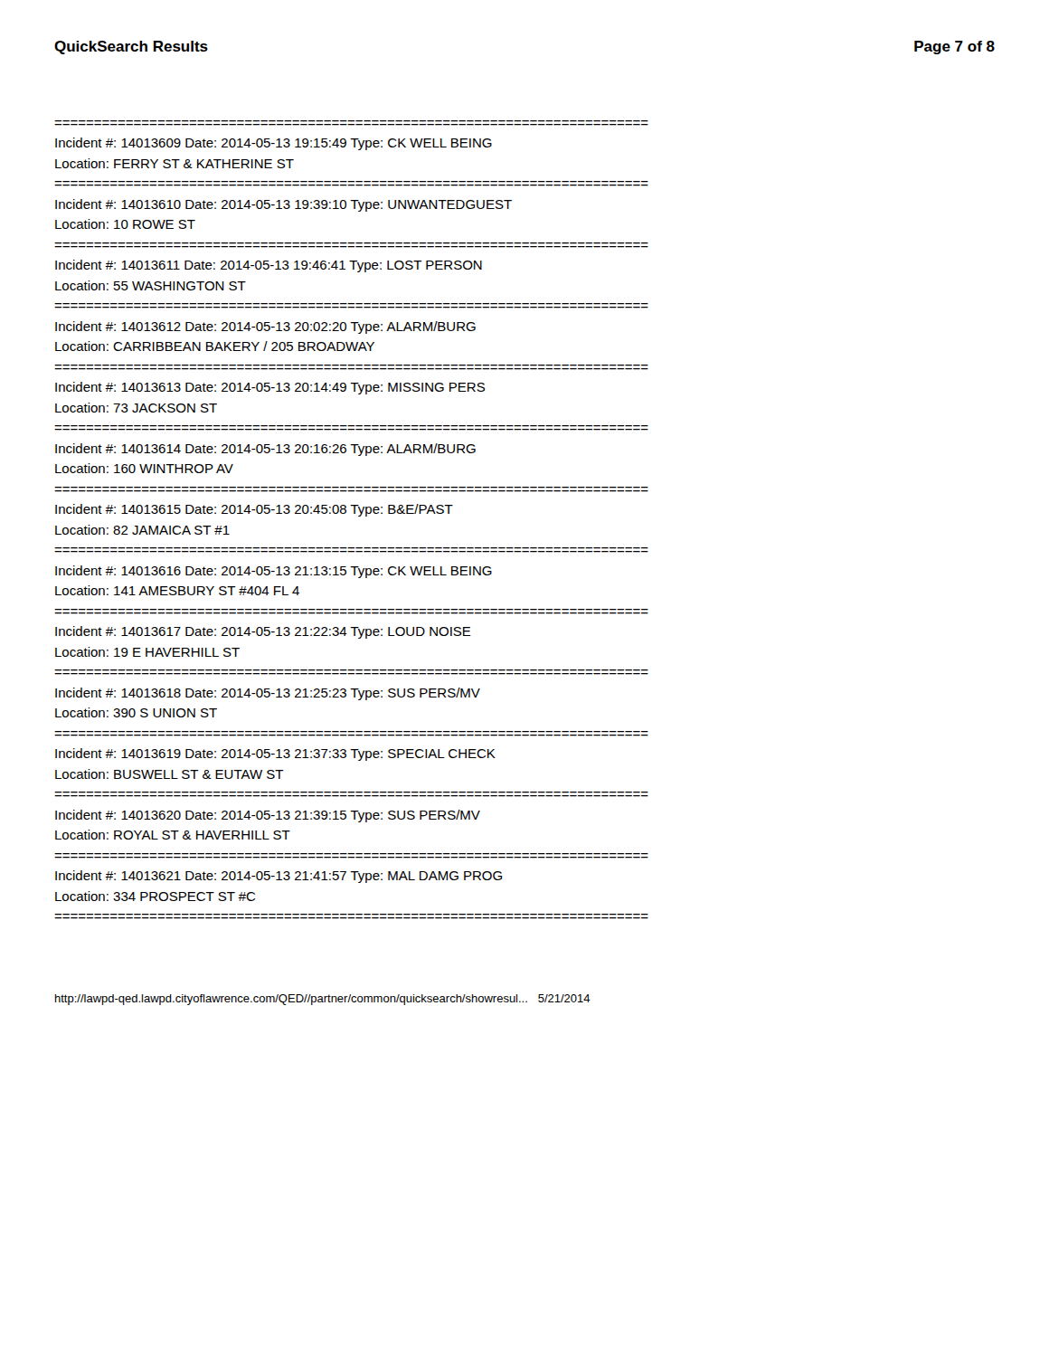QuickSearch Results Page 7 of 8
=========================================================================== Incident #: 14013609 Date: 2014-05-13 19:15:49 Type: CK WELL BEING Location: FERRY ST & KATHERINE ST =========================================================================== Incident #: 14013610 Date: 2014-05-13 19:39:10 Type: UNWANTEDGUEST Location: 10 ROWE ST =========================================================================== Incident #: 14013611 Date: 2014-05-13 19:46:41 Type: LOST PERSON Location: 55 WASHINGTON ST =========================================================================== Incident #: 14013612 Date: 2014-05-13 20:02:20 Type: ALARM/BURG Location: CARRIBBEAN BAKERY / 205 BROADWAY =========================================================================== Incident #: 14013613 Date: 2014-05-13 20:14:49 Type: MISSING PERS Location: 73 JACKSON ST =========================================================================== Incident #: 14013614 Date: 2014-05-13 20:16:26 Type: ALARM/BURG Location: 160 WINTHROP AV =========================================================================== Incident #: 14013615 Date: 2014-05-13 20:45:08 Type: B&E/PAST Location: 82 JAMAICA ST #1 =========================================================================== Incident #: 14013616 Date: 2014-05-13 21:13:15 Type: CK WELL BEING Location: 141 AMESBURY ST #404 FL 4 =========================================================================== Incident #: 14013617 Date: 2014-05-13 21:22:34 Type: LOUD NOISE Location: 19 E HAVERHILL ST =========================================================================== Incident #: 14013618 Date: 2014-05-13 21:25:23 Type: SUS PERS/MV Location: 390 S UNION ST =========================================================================== Incident #: 14013619 Date: 2014-05-13 21:37:33 Type: SPECIAL CHECK Location: BUSWELL ST & EUTAW ST =========================================================================== Incident #: 14013620 Date: 2014-05-13 21:39:15 Type: SUS PERS/MV Location: ROYAL ST & HAVERHILL ST =========================================================================== Incident #: 14013621 Date: 2014-05-13 21:41:57 Type: MAL DAMG PROG Location: 334 PROSPECT ST #C ===========================================================================
http://lawpd-qed.lawpd.cityoflawrence.com/QED//partner/common/quicksearch/showresul... 5/21/2014